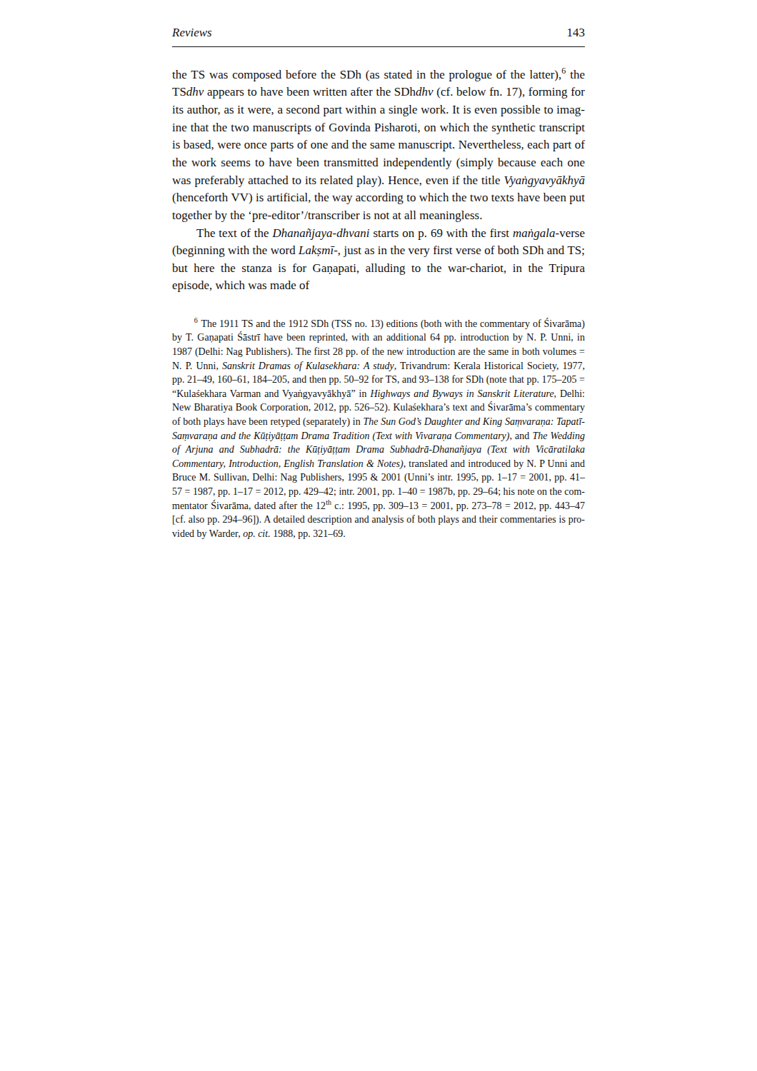Reviews 143
the TS was composed before the SDh (as stated in the prologue of the latter),6 the TSdhv appears to have been written after the SDhdhv (cf. below fn. 17), forming for its author, as it were, a second part within a single work. It is even possible to imagine that the two manuscripts of Govinda Pisharoti, on which the synthetic transcript is based, were once parts of one and the same manuscript. Nevertheless, each part of the work seems to have been transmitted independently (simply because each one was preferably attached to its related play). Hence, even if the title Vyaṅgyavyākhyā (henceforth VV) is artificial, the way according to which the two texts have been put together by the ‘pre-editor’/transcriber is not at all meaningless.
The text of the Dhanañjaya-dhvani starts on p. 69 with the first maṅgala-verse (beginning with the word Lakṣmī-, just as in the very first verse of both SDh and TS; but here the stanza is for Gaṇapati, alluding to the war-chariot, in the Tripura episode, which was made of
6The 1911 TS and the 1912 SDh (TSS no. 13) editions (both with the commentary of Śivarāma) by T. Gaṇapati Śāstrī have been reprinted, with an additional 64 pp. introduction by N. P. Unni, in 1987 (Delhi: Nag Publishers). The first 28 pp. of the new introduction are the same in both volumes = N. P. Unni, Sanskrit Dramas of Kulasekhara: A study, Trivandrum: Kerala Historical Society, 1977, pp. 21–49, 160–61, 184–205, and then pp. 50–92 for TS, and 93–138 for SDh (note that pp. 175–205 = “Kulaśekhara Varman and Vyaṅgyavyākhyā” in Highways and Byways in Sanskrit Literature, Delhi: New Bharatiya Book Corporation, 2012, pp. 526–52). Kulaśekhara’s text and Śivarāma’s commentary of both plays have been retyped (separately) in The Sun God’s Daughter and King Saṃvaraṇa: Tapatī-Saṃvaraṇa and the Kūṭiyāṭṭam Drama Tradition (Text with Vivaraṇa Commentary), and The Wedding of Arjuna and Subhadrā: the Kūṭiyāṭṭam Drama Subhadrā-Dhanañjaya (Text with Vicāratilaka Commentary, Introduction, English Translation & Notes), translated and introduced by N. P Unni and Bruce M. Sullivan, Delhi: Nag Publishers, 1995 & 2001 (Unni’s intr. 1995, pp. 1–17 = 2001, pp. 41–57 = 1987, pp. 1–17 = 2012, pp. 429–42; intr. 2001, pp. 1–40 = 1987b, pp. 29–64; his note on the commentator Śivarāma, dated after the 12th c.: 1995, pp. 309–13 = 2001, pp. 273–78 = 2012, pp. 443–47 [cf. also pp. 294–96]). A detailed description and analysis of both plays and their commentaries is provided by Warder, op. cit. 1988, pp. 321–69.